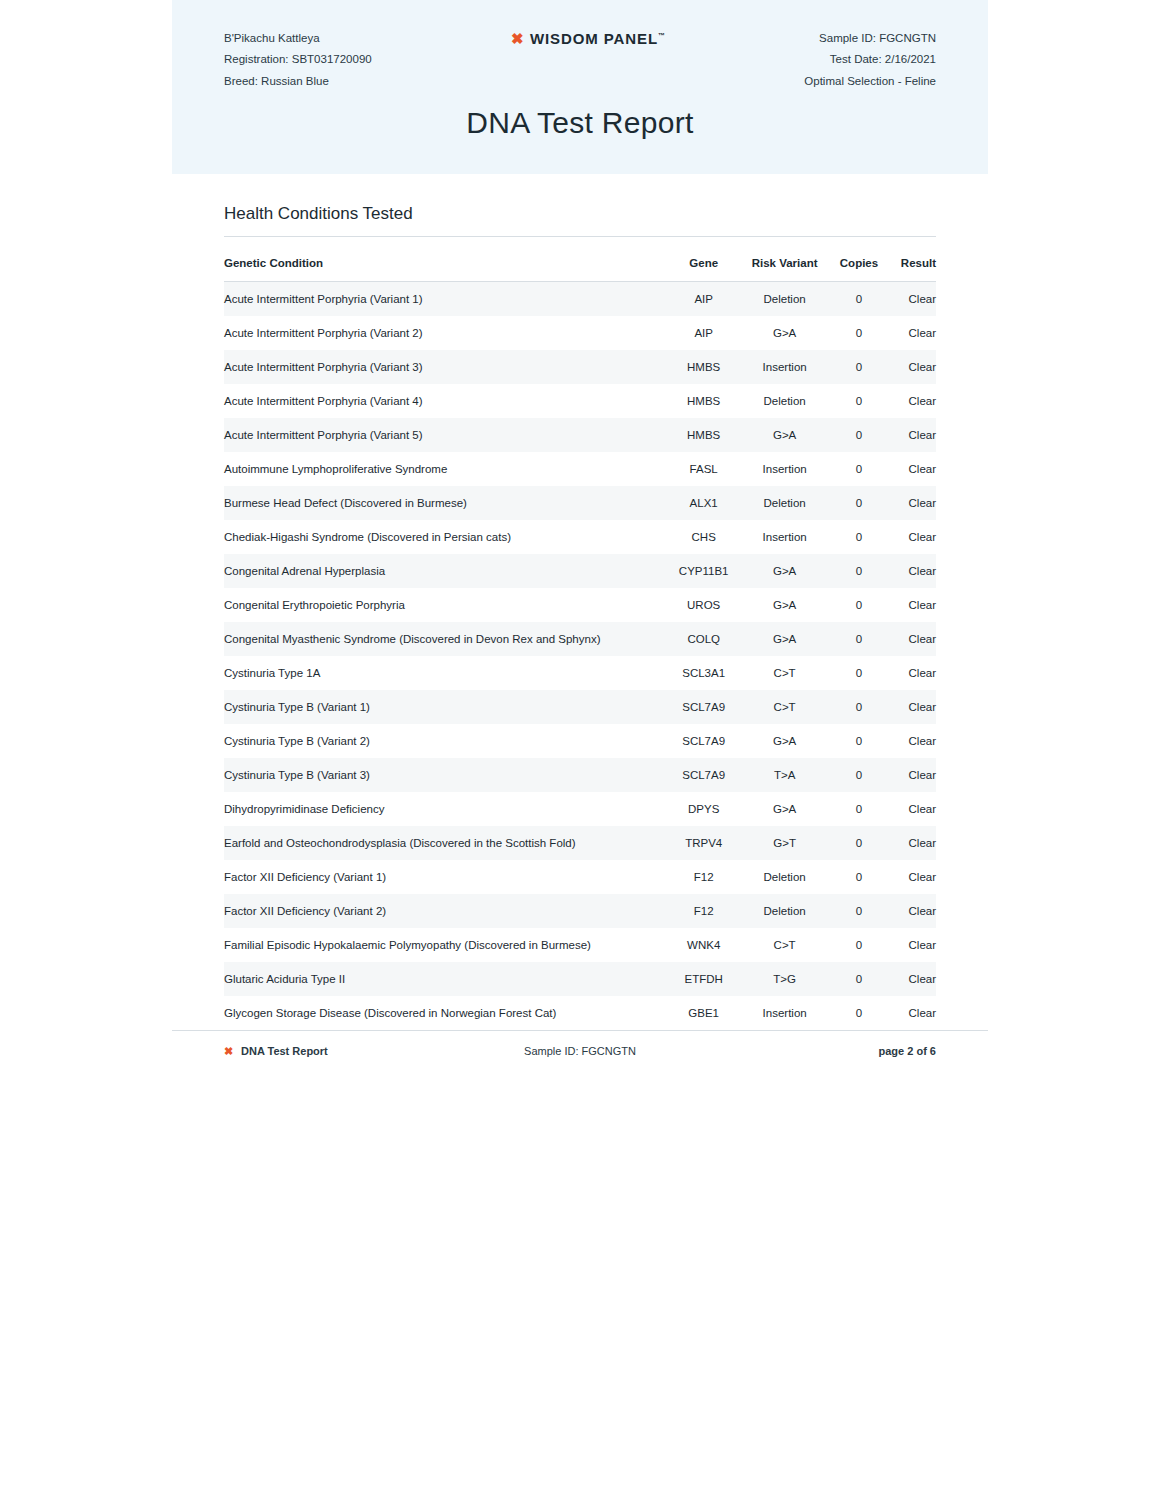B'Pikachu Kattleya
Registration: SBT031720090
Breed: Russian Blue
✖WISDOM PANEL™
Sample ID: FGCNGTN
Test Date: 2/16/2021
Optimal Selection - Feline
DNA Test Report
Health Conditions Tested
| Genetic Condition | Gene | Risk Variant | Copies | Result |
| --- | --- | --- | --- | --- |
| Acute Intermittent Porphyria (Variant 1) | AIP | Deletion | 0 | Clear |
| Acute Intermittent Porphyria (Variant 2) | AIP | G>A | 0 | Clear |
| Acute Intermittent Porphyria (Variant 3) | HMBS | Insertion | 0 | Clear |
| Acute Intermittent Porphyria (Variant 4) | HMBS | Deletion | 0 | Clear |
| Acute Intermittent Porphyria (Variant 5) | HMBS | G>A | 0 | Clear |
| Autoimmune Lymphoproliferative Syndrome | FASL | Insertion | 0 | Clear |
| Burmese Head Defect (Discovered in Burmese) | ALX1 | Deletion | 0 | Clear |
| Chediak-Higashi Syndrome (Discovered in Persian cats) | CHS | Insertion | 0 | Clear |
| Congenital Adrenal Hyperplasia | CYP11B1 | G>A | 0 | Clear |
| Congenital Erythropoietic Porphyria | UROS | G>A | 0 | Clear |
| Congenital Myasthenic Syndrome (Discovered in Devon Rex and Sphynx) | COLQ | G>A | 0 | Clear |
| Cystinuria Type 1A | SCL3A1 | C>T | 0 | Clear |
| Cystinuria Type B (Variant 1) | SCL7A9 | C>T | 0 | Clear |
| Cystinuria Type B (Variant 2) | SCL7A9 | G>A | 0 | Clear |
| Cystinuria Type B (Variant 3) | SCL7A9 | T>A | 0 | Clear |
| Dihydropyrimidinase Deficiency | DPYS | G>A | 0 | Clear |
| Earfold and Osteochondrodysplasia (Discovered in the Scottish Fold) | TRPV4 | G>T | 0 | Clear |
| Factor XII Deficiency (Variant 1) | F12 | Deletion | 0 | Clear |
| Factor XII Deficiency (Variant 2) | F12 | Deletion | 0 | Clear |
| Familial Episodic Hypokalaemic Polymyopathy (Discovered in Burmese) | WNK4 | C>T | 0 | Clear |
| Glutaric Aciduria Type II | ETFDH | T>G | 0 | Clear |
| Glycogen Storage Disease (Discovered in Norwegian Forest Cat) | GBE1 | Insertion | 0 | Clear |
✖ DNA Test Report
Sample ID: FGCNGTN
page 2 of 6